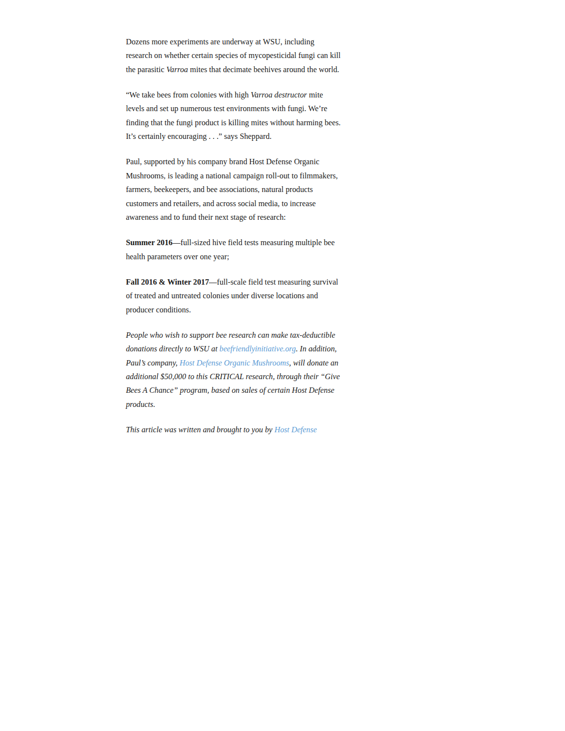Dozens more experiments are underway at WSU, including research on whether certain species of mycopesticidal fungi can kill the parasitic Varroa mites that decimate beehives around the world.
“We take bees from colonies with high Varroa destructor mite levels and set up numerous test environments with fungi. We’re finding that the fungi product is killing mites without harming bees. It’s certainly encouraging . . .” says Sheppard.
Paul, supported by his company brand Host Defense Organic Mushrooms, is leading a national campaign roll-out to filmmakers, farmers, beekeepers, and bee associations, natural products customers and retailers, and across social media, to increase awareness and to fund their next stage of research:
Summer 2016—full-sized hive field tests measuring multiple bee health parameters over one year;
Fall 2016 & Winter 2017—full-scale field test measuring survival of treated and untreated colonies under diverse locations and producer conditions.
People who wish to support bee research can make tax-deductible donations directly to WSU at beefriendlyinitiative.org. In addition, Paul’s company, Host Defense Organic Mushrooms, will donate an additional $50,000 to this CRITICAL research, through their “Give Bees A Chance” program, based on sales of certain Host Defense products.
This article was written and brought to you by Host Defense